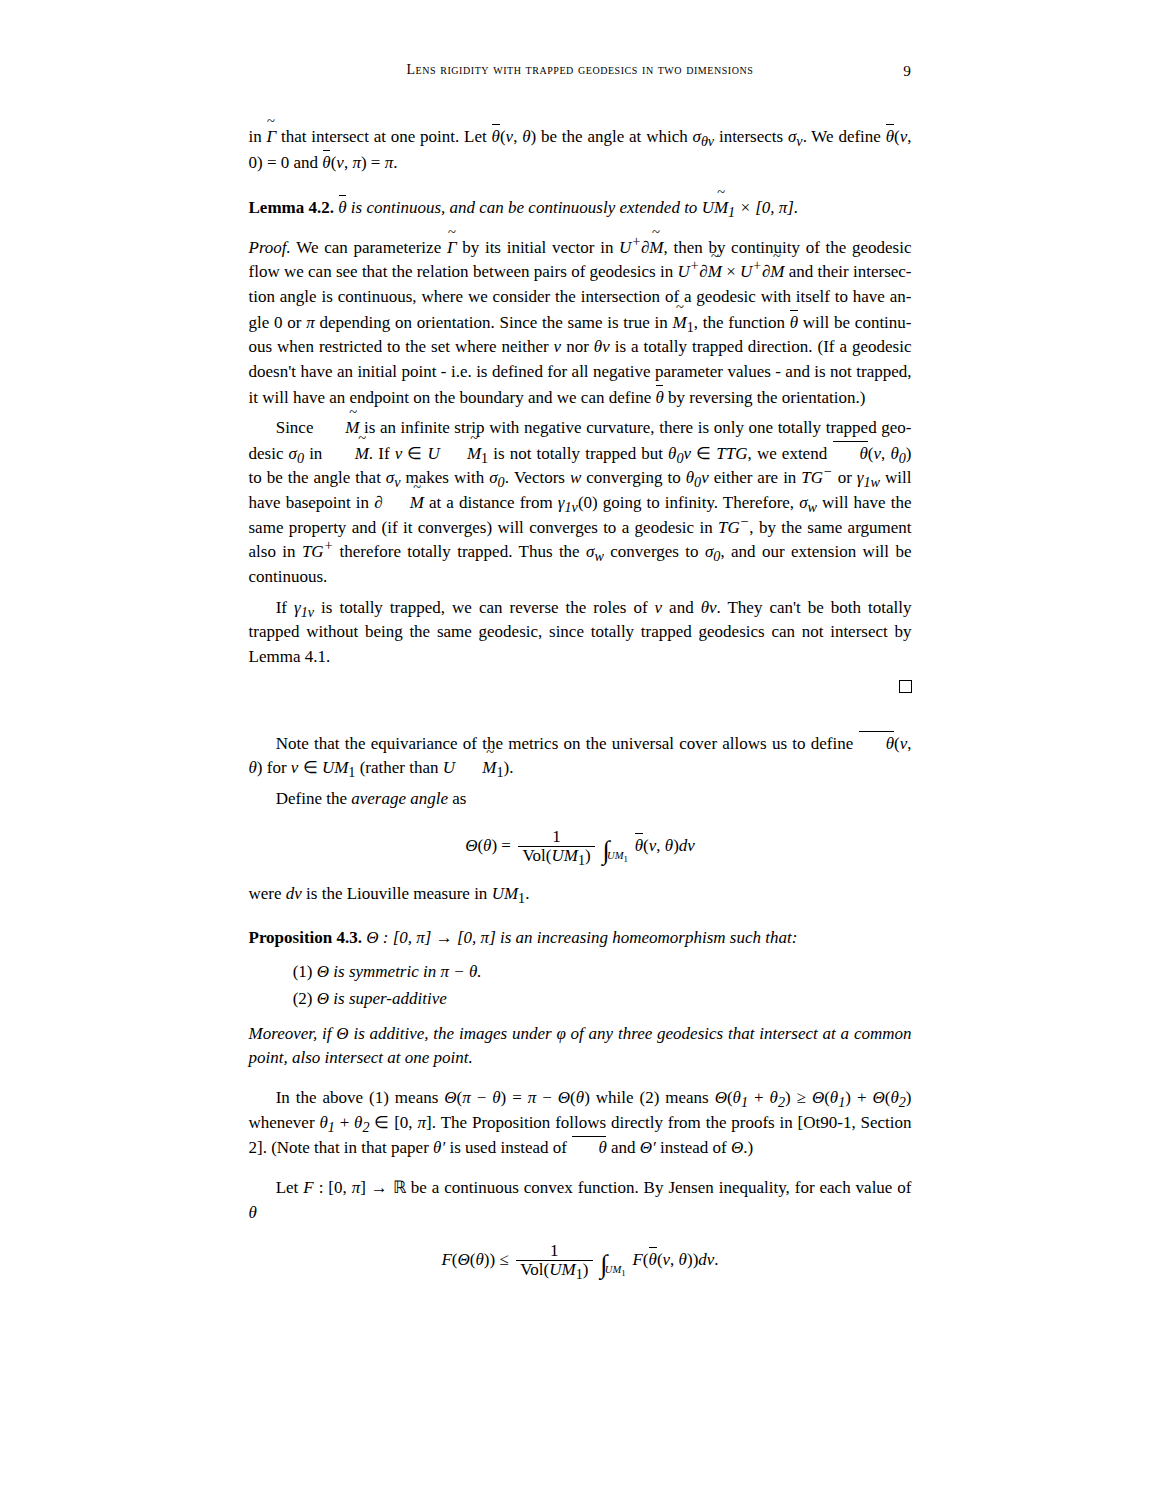Lens rigidity with trapped geodesics in two dimensions 9
in Γ that intersect at one point. Let θ(v, θ) be the angle at which σθv intersects σv. We define θ(v, 0) = 0 and θ(v, π) = π.
Lemma 4.2. θ is continuous, and can be continuously extended to UM1 × [0, π].
Proof. We can parameterize Γ by its initial vector in U+∂M, then by continuity of the geodesic flow we can see that the relation between pairs of geodesics in U+∂M × U+∂M and their intersection angle is continuous, where we consider the intersection of a geodesic with itself to have angle 0 or π depending on orientation. Since the same is true in M1, the function θ will be continuous when restricted to the set where neither v nor θv is a totally trapped direction. (If a geodesic doesn't have an initial point - i.e. is defined for all negative parameter values - and is not trapped, it will have an endpoint on the boundary and we can define θ by reversing the orientation.)
Since M is an infinite strip with negative curvature, there is only one totally trapped geodesic σ0 in M. If v ∈ UM1 is not totally trapped but θ0v ∈ TTG, we extend θ(v, θ0) to be the angle that σv makes with σ0. Vectors w converging to θ0v either are in TG− or γ1w will have basepoint in ∂M at a distance from γ1v(0) going to infinity. Therefore, σw will have the same property and (if it converges) will converges to a geodesic in TG−, by the same argument also in TG+ therefore totally trapped. Thus the σw converges to σ0, and our extension will be continuous.
If γ1v is totally trapped, we can reverse the roles of v and θv. They can't be both totally trapped without being the same geodesic, since totally trapped geodesics can not intersect by Lemma 4.1.
Note that the equivariance of the metrics on the universal cover allows us to define θ(v, θ) for v ∈ UM1 (rather than UM1).
Define the average angle as
Θ(θ) = 1 Vol(UM1) ∫UM1 θ(v, θ)dv
were dv is the Liouville measure in UM1.
Proposition 4.3. Θ : [0, π] → [0, π] is an increasing homeomorphism such that:
(1) Θ is symmetric in π − θ.
(2) Θ is super-additive
Moreover, if Θ is additive, the images under φ of any three geodesics that intersect at a common point, also intersect at one point.
In the above (1) means Θ(π − θ) = π − Θ(θ) while (2) means Θ(θ1 + θ2) ≥ Θ(θ1) + Θ(θ2) whenever θ1 + θ2 ∈ [0, π]. The Proposition follows directly from the proofs in [Ot90-1, Section 2]. (Note that in that paper θ′ is used instead of θ and Θ′ instead of Θ.)
Let F : [0, π] → ℝ be a continuous convex function. By Jensen inequality, for each value of θ
F(Θ(θ)) ≤ 1 Vol(UM1) ∫UM1 F(θ(v, θ))dv.